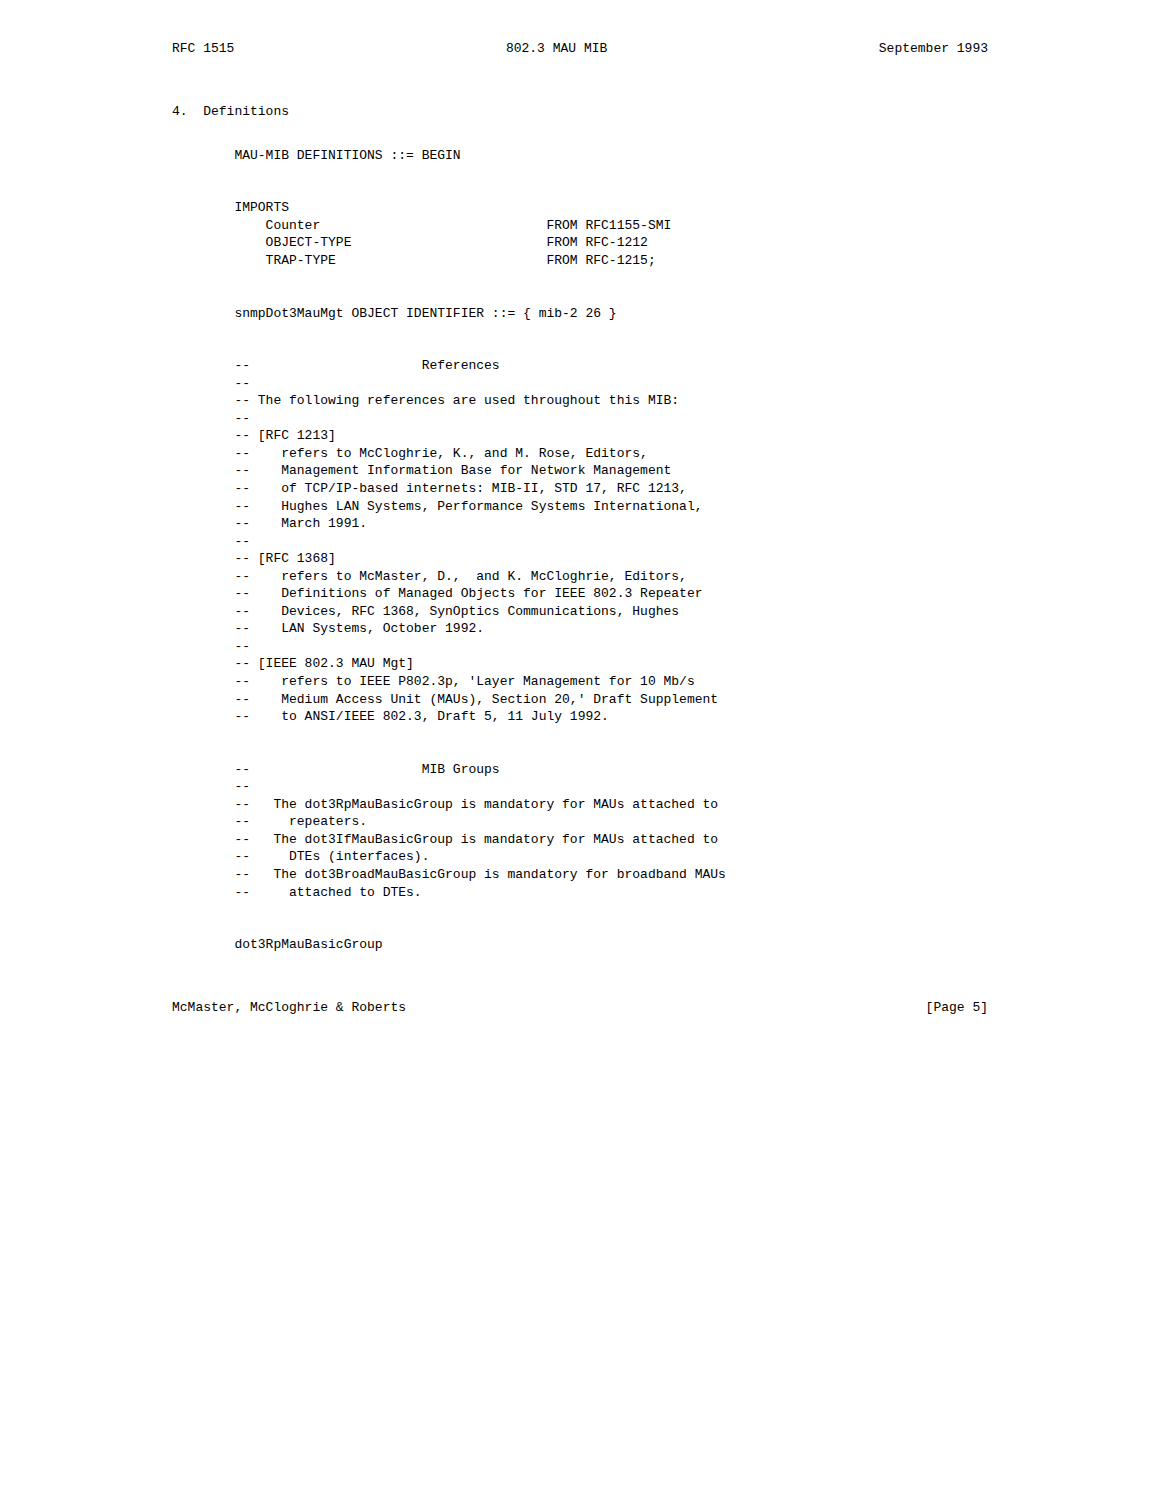RFC 1515 802.3 MAU MIB September 1993
4. Definitions
        MAU-MIB DEFINITIONS ::= BEGIN


        IMPORTS
            Counter                             FROM RFC1155-SMI
            OBJECT-TYPE                         FROM RFC-1212
            TRAP-TYPE                           FROM RFC-1215;


        snmpDot3MauMgt OBJECT IDENTIFIER ::= { mib-2 26 }


        --                      References
        --
        -- The following references are used throughout this MIB:
        --
        -- [RFC 1213]
        --    refers to McCloghrie, K., and M. Rose, Editors,
        --    Management Information Base for Network Management
        --    of TCP/IP-based internets: MIB-II, STD 17, RFC 1213,
        --    Hughes LAN Systems, Performance Systems International,
        --    March 1991.
        --
        -- [RFC 1368]
        --    refers to McMaster, D.,  and K. McCloghrie, Editors,
        --    Definitions of Managed Objects for IEEE 802.3 Repeater
        --    Devices, RFC 1368, SynOptics Communications, Hughes
        --    LAN Systems, October 1992.
        --
        -- [IEEE 802.3 MAU Mgt]
        --    refers to IEEE P802.3p, 'Layer Management for 10 Mb/s
        --    Medium Access Unit (MAUs), Section 20,' Draft Supplement
        --    to ANSI/IEEE 802.3, Draft 5, 11 July 1992.


        --                      MIB Groups
        --
        --   The dot3RpMauBasicGroup is mandatory for MAUs attached to
        --     repeaters.
        --   The dot3IfMauBasicGroup is mandatory for MAUs attached to
        --     DTEs (interfaces).
        --   The dot3BroadMauBasicGroup is mandatory for broadband MAUs
        --     attached to DTEs.


        dot3RpMauBasicGroup
McMaster, McCloghrie & Roberts [Page 5]